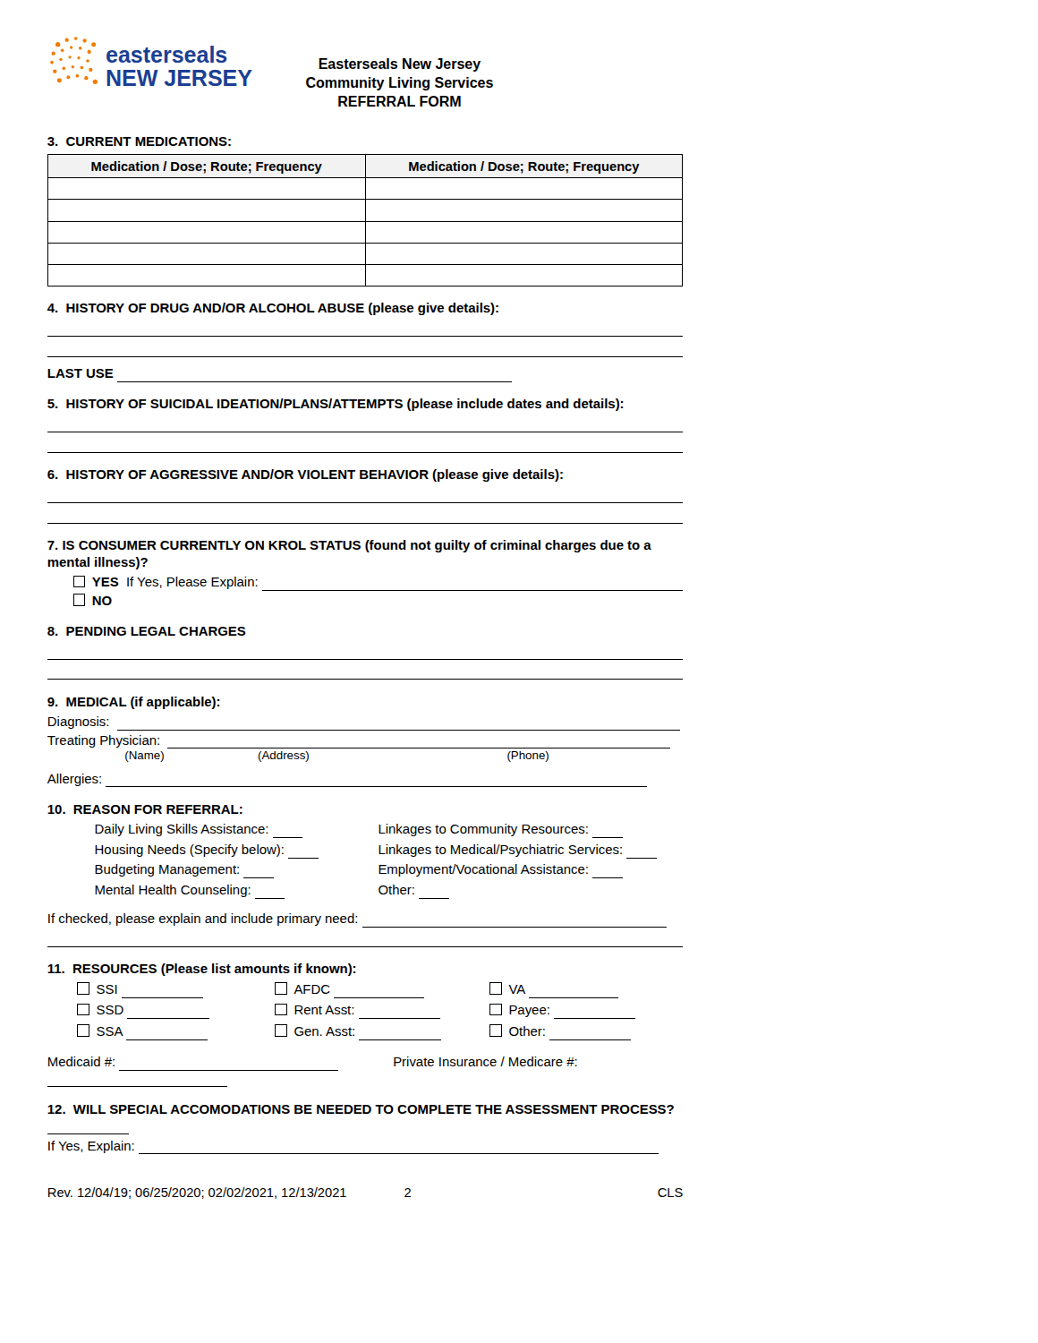easterseals NEW JERSEY
Easterseals New Jersey
Community Living Services
REFERRAL FORM
3. CURRENT MEDICATIONS:
| Medication / Dose; Route; Frequency | Medication / Dose; Route; Frequency |
| --- | --- |
4. HISTORY OF DRUG AND/OR ALCOHOL ABUSE (please give details):
LAST USE
5. HISTORY OF SUICIDAL IDEATION/PLANS/ATTEMPTS (please include dates and details):
6. HISTORY OF AGGRESSIVE AND/OR VIOLENT BEHAVIOR (please give details):
7. IS CONSUMER CURRENTLY ON KROL STATUS (found not guilty of criminal charges due to a mental illness)?
YES If Yes, Please Explain:
NO
8. PENDING LEGAL CHARGES
9. MEDICAL (if applicable):
Diagnosis:
Treating Physician:
(Name)(Address)(Phone)
Allergies:
10. REASON FOR REFERRAL:
Daily Living Skills Assistance: Linkages to Community Resources: Housing Needs (Specify below): Linkages to Medical/Psychiatric Services: Budgeting Management: Employment/Vocational Assistance: Mental Health Counseling: Other:
If checked, please explain and include primary need:
11. RESOURCES (Please list amounts if known):
SSI AFDC VA SSD Rent Asst: Payee: SSA Gen. Asst: Other:
Medicaid #: Private Insurance / Medicare #:
12. WILL SPECIAL ACCOMODATIONS BE NEEDED TO COMPLETE THE ASSESSMENT PROCESS?
If Yes, Explain:
Rev. 12/04/19; 06/25/2020; 02/02/2021, 12/13/2021
2
CLS